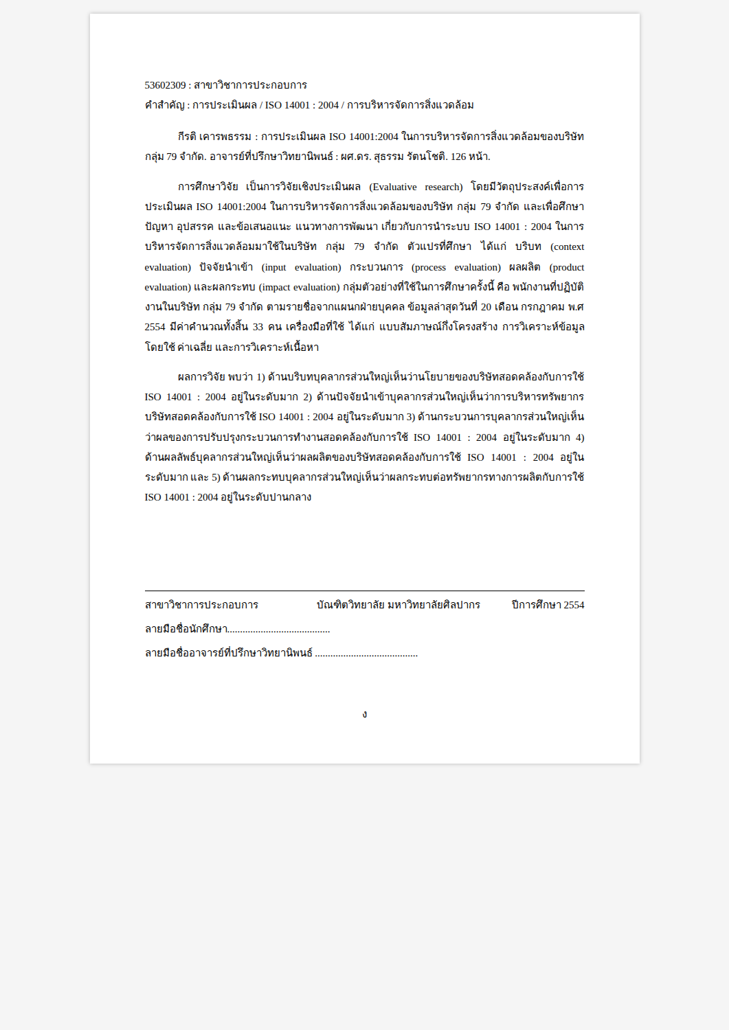53602309 : สาขาวิชาการประกอบการ
คำสำคัญ : การประเมินผล / ISO 14001 : 2004 / การบริหารจัดการสิ่งแวดล้อม
กีรติ เคารพธรรม : การประเมินผล ISO 14001:2004 ในการบริหารจัดการสิ่งแวดล้อมของบริษัทกลุ่ม 79 จำกัด. อาจารย์ที่ปรึกษาวิทยานิพนธ์ : ผศ.ดร. สุธรรม รัตนโชติ. 126 หน้า.
การศึกษาวิจัย เป็นการวิจัยเชิงประเมินผล (Evaluative research) โดยมีวัตถุประสงค์เพื่อการประเมินผล ISO 14001:2004 ในการบริหารจัดการสิ่งแวดล้อมของบริษัท กลุ่ม 79 จำกัด และเพื่อศึกษาปัญหา อุปสรรค และข้อเสนอแนะ แนวทางการพัฒนา เกี่ยวกับการนำระบบ ISO 14001 : 2004 ในการบริหารจัดการสิ่งแวดล้อมมาใช้ในบริษัท กลุ่ม 79 จำกัด ตัวแปรที่ศึกษา ได้แก่ บริบท (context evaluation) ปัจจัยนำเข้า (input evaluation) กระบวนการ (process evaluation) ผลผลิต (product evaluation) และผลกระทบ (impact evaluation) กลุ่มตัวอย่างที่ใช้ในการศึกษาครั้งนี้ คือ พนักงานที่ปฏิบัติงานในบริษัท กลุ่ม 79 จำกัด ตามรายชื่อจากแผนกฝ่ายบุคคล ข้อมูลล่าสุดวันที่ 20 เดือน กรกฎาคม พ.ศ 2554 มีค่าคำนวณทั้งสิ้น 33 คน เครื่องมือที่ใช้ ได้แก่ แบบสัมภาษณ์กึ่งโครงสร้าง การวิเคราะห์ข้อมูลโดยใช้ ค่าเฉลี่ย และการวิเคราะห์เนื้อหา
ผลการวิจัย พบว่า 1) ด้านบริบทบุคลากรส่วนใหญ่เห็นว่านโยบายของบริษัทสอดคล้องกับการใช้ ISO 14001 : 2004 อยู่ในระดับมาก 2) ด้านปัจจัยนำเข้าบุคลากรส่วนใหญ่เห็นว่าการบริหารทรัพยากรบริษัทสอดคล้องกับการใช้ ISO 14001 : 2004 อยู่ในระดับมาก 3) ด้านกระบวนการบุคลากรส่วนใหญ่เห็นว่าผลของการปรับปรุงกระบวนการทำงานสอดคล้องกับการใช้ ISO 14001 : 2004 อยู่ในระดับมาก 4) ด้านผลลัพธ์บุคลากรส่วนใหญ่เห็นว่าผลผลิตของบริษัทสอดคล้องกับการใช้ ISO 14001 : 2004 อยู่ในระดับมาก และ 5) ด้านผลกระทบบุคลากรส่วนใหญ่เห็นว่าผลกระทบต่อทรัพยากรทางการผลิตกับการใช้ ISO 14001 : 2004 อยู่ในระดับปานกลาง
สาขาวิชาการประกอบการ บัณฑิตวิทยาลัย มหาวิทยาลัยศิลปากร ปีการศึกษา 2554
ลายมือชื่อนักศึกษา........................................
ลายมือชื่ออาจารย์ที่ปรึกษาวิทยานิพนธ์ ........................................
ง